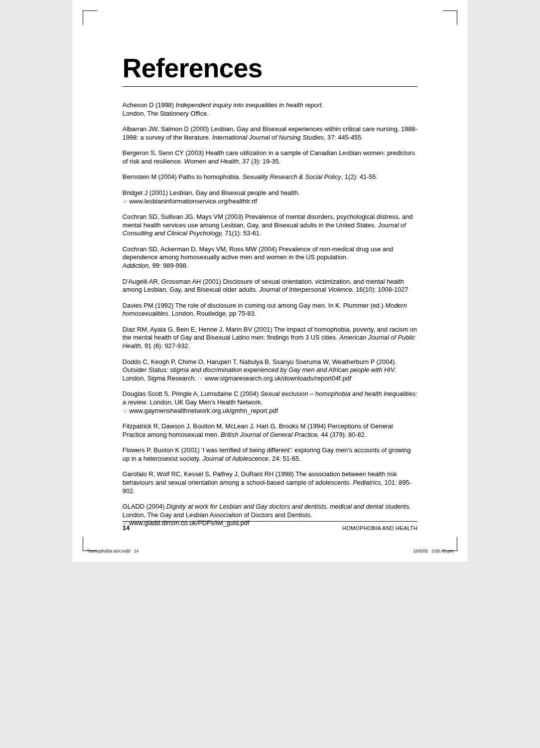References
Acheson D (1998) Independent inquiry into inequalities in health report.
London, The Stationery Office.
Albarran JW, Salmon D (2000) Lesbian, Gay and Bisexual experiences within critical care nursing, 1988-1998: a survey of the literature. International Journal of Nursing Studies, 37: 445-455.
Bergeron S, Senn CY (2003) Health care utilization in a sample of Canadian Lesbian women: predictors of risk and resilience. Women and Health, 37 (3): 19-35.
Bernstein M (2004) Paths to homophobia. Sexuality Research & Social Policy, 1(2): 41-55.
Bridget J (2001) Lesbian, Gay and Bisexual people and health.
☞www.lesbianinformationservice.org/healthlr.rtf
Cochran SD, Sullivan JG, Mays VM (2003) Prevalence of mental disorders, psychological distress, and mental health services use among Lesbian, Gay, and Bisexual adults in the United States. Journal of Consulting and Clinical Psychology, 71(1): 53-61.
Cochran SD, Ackerman D, Mays VM, Ross MW (2004) Prevalence of non-medical drug use and dependence among homosexually active men and women in the US population.
Addiction, 99: 989-998.
D'Augelli AR, Grossman AH (2001) Disclosure of sexual orientation, victimization, and mental health among Lesbian, Gay, and Bisexual older adults. Journal of Interpersonal Violence, 16(10): 1008-1027
Davies PM (1992) The role of disclosure in coming out among Gay men. In K. Plummer (ed.) Modern homosexualities. London, Routledge, pp 75-83.
Diaz RM, Ayala G, Bein E, Henne J, Marin BV (2001) The impact of homophobia, poverty, and racism on the mental health of Gay and Bisexual Latino men: findings from 3 US cities. American Journal of Public Health, 91 (6): 927-932.
Dodds C, Keogh P, Chime O, Haruperi T, Nabulya B, Ssanyu Sseruma W, Weatherburn P (2004). Outsider Status: stigma and discrimination experienced by Gay men and African people with HIV. London, Sigma Research. ☞www.sigmaresearch.org.uk/downloads/report04f.pdf
Douglas Scott S, Pringle A, Lumsdaine C (2004) Sexual exclusion – homophobia and health inequalities: a review. London, UK Gay Men's Health Network.
☞www.gaymenshealthnetwork.org.uk/gmhn_report.pdf
Fitzpatrick R, Dawson J, Boulton M, McLean J, Hart G, Brooks M (1994) Perceptions of General Practice among homosexual men. British Journal of General Practice, 44 (379): 80-82.
Flowers P, Buston K (2001) 'I was terrified of being different': exploring Gay men's accounts of growing up in a heterosexist society. Journal of Adolescence, 24: 51-65.
Garofalo R, Wolf RC, Kessel S, Palfrey J, DuRant RH (1998) The association between health risk behaviours and sexual orientation among a school-based sample of adolescents. Pediatrics, 101: 895-902.
GLADD (2004) Dignity at work for Lesbian and Gay doctors and dentists, medical and dental students. London, The Gay and Lesbian Association of Doctors and Dentists.
☞www.gladd.dircon.co.uk/PDFs/iwl_guid.pdf
14 HOMOPHOBIA AND HEALTH
*homophobia text.indd 14 16/5/05 3:50:45 pm